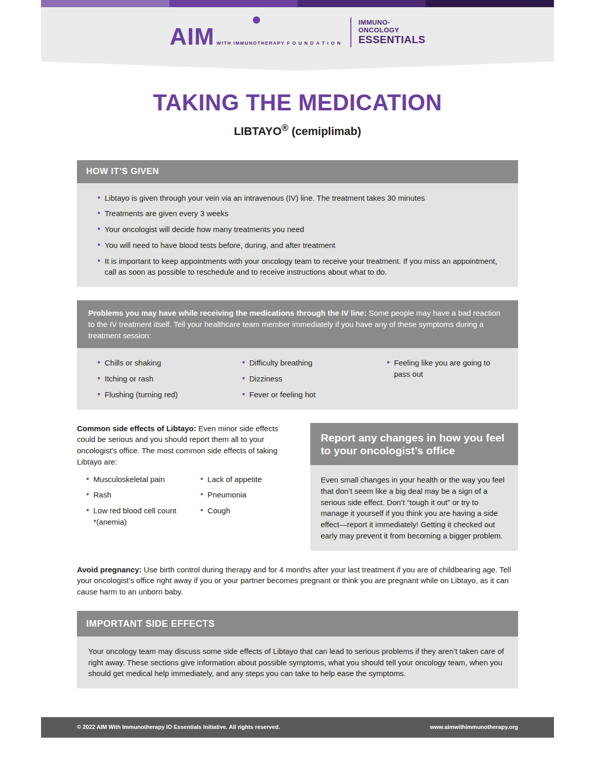AIM WITH IMMUNOTHERAPY FOUNDATION
IMMUNO-
ONCOLOGY
ESSENTIALS
TAKING THE MEDICATION
LIBTAYO® (cemiplimab)
HOW IT’S GIVEN
Libtayo is given through your vein via an intravenous (IV) line. The treatment takes 30 minutes
Treatments are given every 3 weeks
Your oncologist will decide how many treatments you need
You will need to have blood tests before, during, and after treatment
It is important to keep appointments with your oncology team to receive your treatment. If you miss an appointment, call as soon as possible to reschedule and to receive instructions about what to do.
Problems you may have while receiving the medications through the IV line: Some people may have a bad reaction to the IV treatment itself. Tell your healthcare team member immediately if you have any of these symptoms during a treatment session:
Chills or shaking
Itching or rash
Flushing (turning red)
Difficulty breathing
Dizziness
Fever or feeling hot
Feeling like you are going to pass out
Common side effects of Libtayo: Even minor side effects could be serious and you should report them all to your oncologist’s office. The most common side effects of taking Libtayo are:
Musculoskeletal pain
Rash
Low red blood cell count *(anemia)
Lack of appetite
Pneumonia
Cough
Report any changes in how you feel to your oncologist’s office
Even small changes in your health or the way you feel that don’t seem like a big deal may be a sign of a serious side effect. Don’t “tough it out” or try to manage it yourself if you think you are having a side effect—report it immediately! Getting it checked out early may prevent it from becoming a bigger problem.
Avoid pregnancy: Use birth control during therapy and for 4 months after your last treatment if you are of childbearing age. Tell your oncologist’s office right away if you or your partner becomes pregnant or think you are pregnant while on Libtayo, as it can cause harm to an unborn baby.
IMPORTANT SIDE EFFECTS
Your oncology team may discuss some side effects of Libtayo that can lead to serious problems if they aren’t taken care of right away. These sections give information about possible symptoms, what you should tell your oncology team, when you should get medical help immediately, and any steps you can take to help ease the symptoms.
© 2022 AIM With Immunotherapy IO Essentials Initiative. All rights reserved. www.aimwithimmunotherapy.org